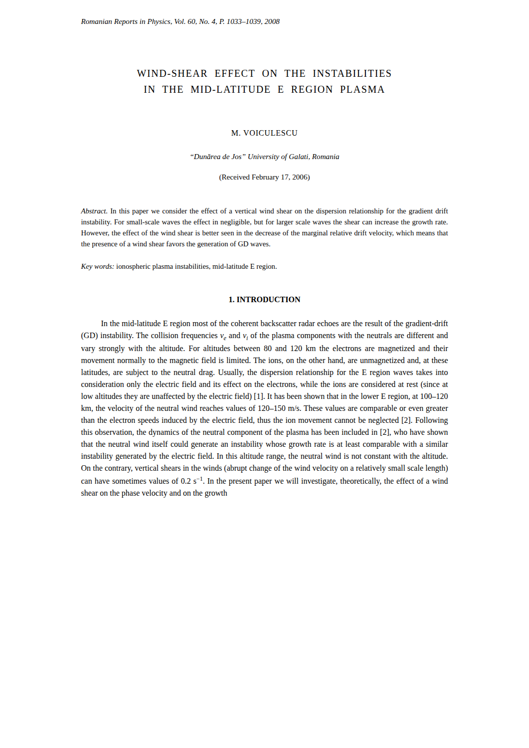Romanian Reports in Physics, Vol. 60, No. 4, P. 1033–1039, 2008
WIND-SHEAR EFFECT ON THE INSTABILITIES
IN THE MID-LATITUDE E REGION PLASMA
M. VOICULESCU
“Dunărea de Jos” University of Galati, Romania
(Received February 17, 2006)
Abstract. In this paper we consider the effect of a vertical wind shear on the dispersion relationship for the gradient drift instability. For small-scale waves the effect in negligible, but for larger scale waves the shear can increase the growth rate. However, the effect of the wind shear is better seen in the decrease of the marginal relative drift velocity, which means that the presence of a wind shear favors the generation of GD waves.
Key words: ionospheric plasma instabilities, mid-latitude E region.
1. INTRODUCTION
In the mid-latitude E region most of the coherent backscatter radar echoes are the result of the gradient-drift (GD) instability. The collision frequencies νe and νi of the plasma components with the neutrals are different and vary strongly with the altitude. For altitudes between 80 and 120 km the electrons are magnetized and their movement normally to the magnetic field is limited. The ions, on the other hand, are unmagnetized and, at these latitudes, are subject to the neutral drag. Usually, the dispersion relationship for the E region waves takes into consideration only the electric field and its effect on the electrons, while the ions are considered at rest (since at low altitudes they are unaffected by the electric field) [1]. It has been shown that in the lower E region, at 100–120 km, the velocity of the neutral wind reaches values of 120–150 m/s. These values are comparable or even greater than the electron speeds induced by the electric field, thus the ion movement cannot be neglected [2]. Following this observation, the dynamics of the neutral component of the plasma has been included in [2], who have shown that the neutral wind itself could generate an instability whose growth rate is at least comparable with a similar instability generated by the electric field. In this altitude range, the neutral wind is not constant with the altitude. On the contrary, vertical shears in the winds (abrupt change of the wind velocity on a relatively small scale length) can have sometimes values of 0.2 s−1. In the present paper we will investigate, theoretically, the effect of a wind shear on the phase velocity and on the growth